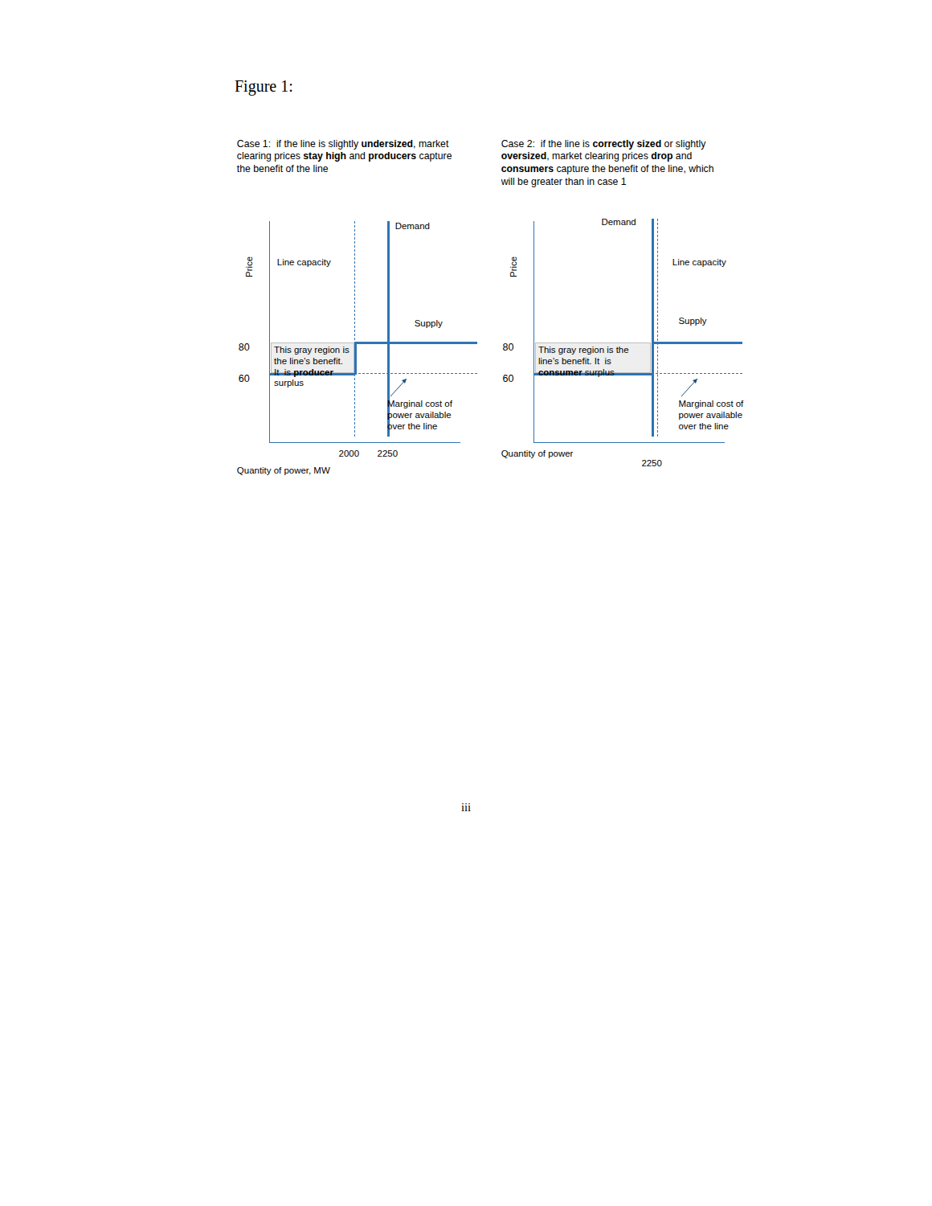Figure 1:
Case 1: if the line is slightly undersized, market clearing prices stay high and producers capture the benefit of the line
Price
80
60
Demand
Line capacity
Supply
This gray region is the line’s benefit. It is producer surplus
Marginal cost of
power available
over the line
2000
2250
Quantity of power, MW
Case 2: if the line is correctly sized or slightly oversized, market clearing prices drop and consumers capture the benefit of the line, which will be greater than in case 1
Price
80
60
Demand
Line capacity
Supply
This gray region is the line’s benefit. It is consumer surplus
Marginal cost of
power available
over the line
Quantity of power
2250
iii